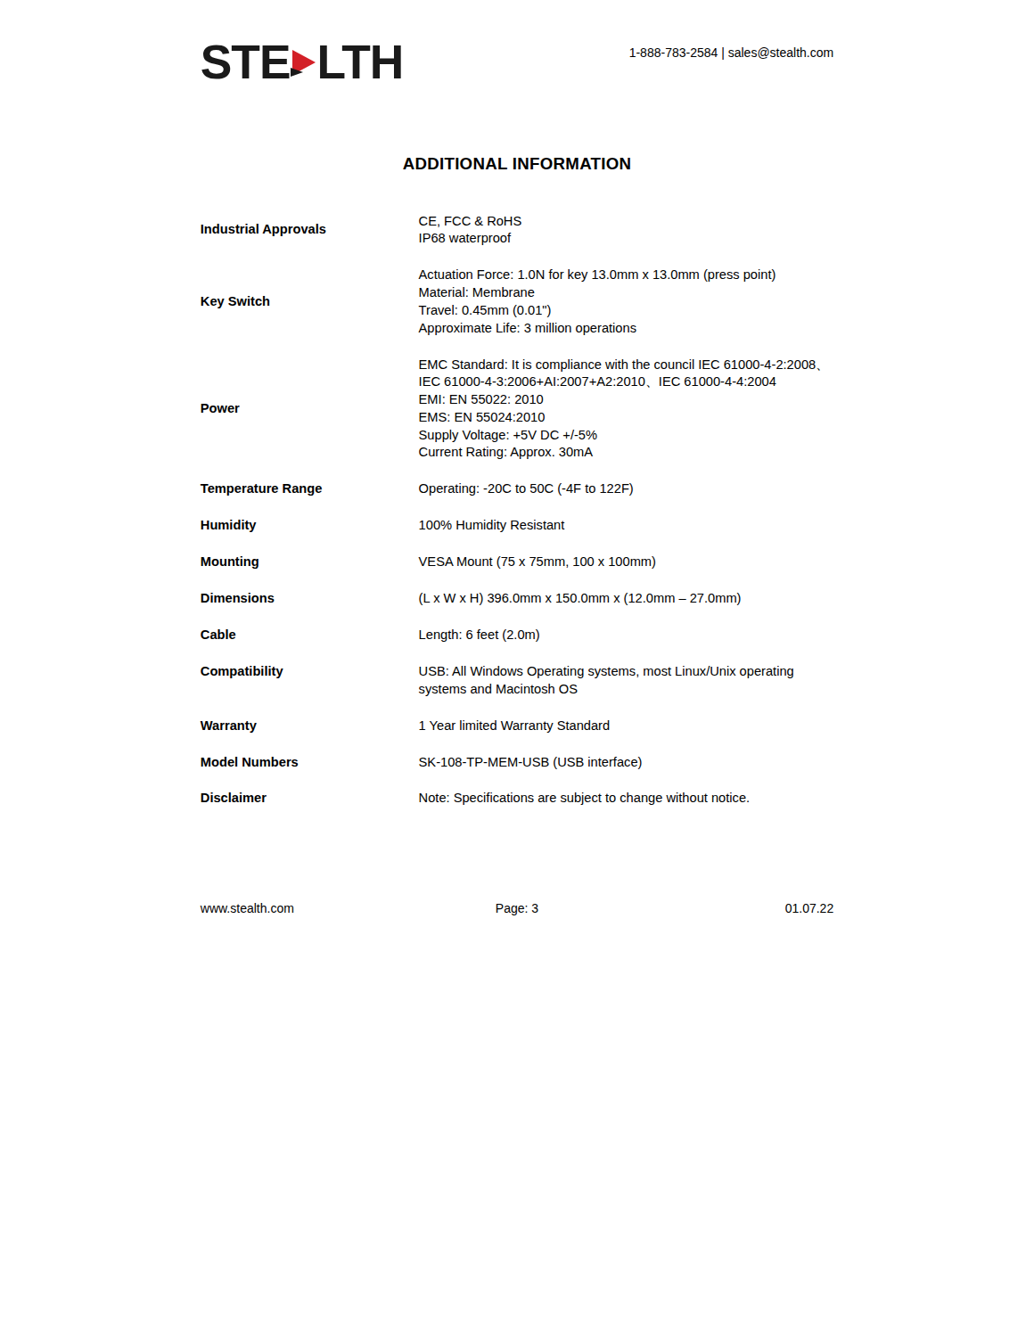STE LTH
1-888-783-2584 | sales@stealth.com
ADDITIONAL INFORMATION
| Industrial Approvals | CE, FCC & RoHS IP68 waterproof |
| Key Switch | Actuation Force: 1.0N for key 13.0mm x 13.0mm (press point) Material: Membrane Travel: 0.45mm (0.01") Approximate Life: 3 million operations |
| Power | EMC Standard: It is compliance with the council IEC 61000-4-2:2008、 IEC 61000-4-3:2006+AI:2007+A2:2010、IEC 61000-4-4:2004 EMI: EN 55022: 2010 EMS: EN 55024:2010 Supply Voltage: +5V DC +/-5% Current Rating: Approx. 30mA |
| Temperature Range | Operating: -20C to 50C (-4F to 122F) |
| Humidity | 100% Humidity Resistant |
| Mounting | VESA Mount (75 x 75mm, 100 x 100mm) |
| Dimensions | (L x W x H) 396.0mm x 150.0mm x (12.0mm – 27.0mm) |
| Cable | Length: 6 feet (2.0m) |
| Compatibility | USB: All Windows Operating systems, most Linux/Unix operating systems and Macintosh OS |
| Warranty | 1 Year limited Warranty Standard |
| Model Numbers | SK-108-TP-MEM-USB (USB interface) |
| Disclaimer | Note: Specifications are subject to change without notice. |
www.stealth.com
Page: 3
01.07.22